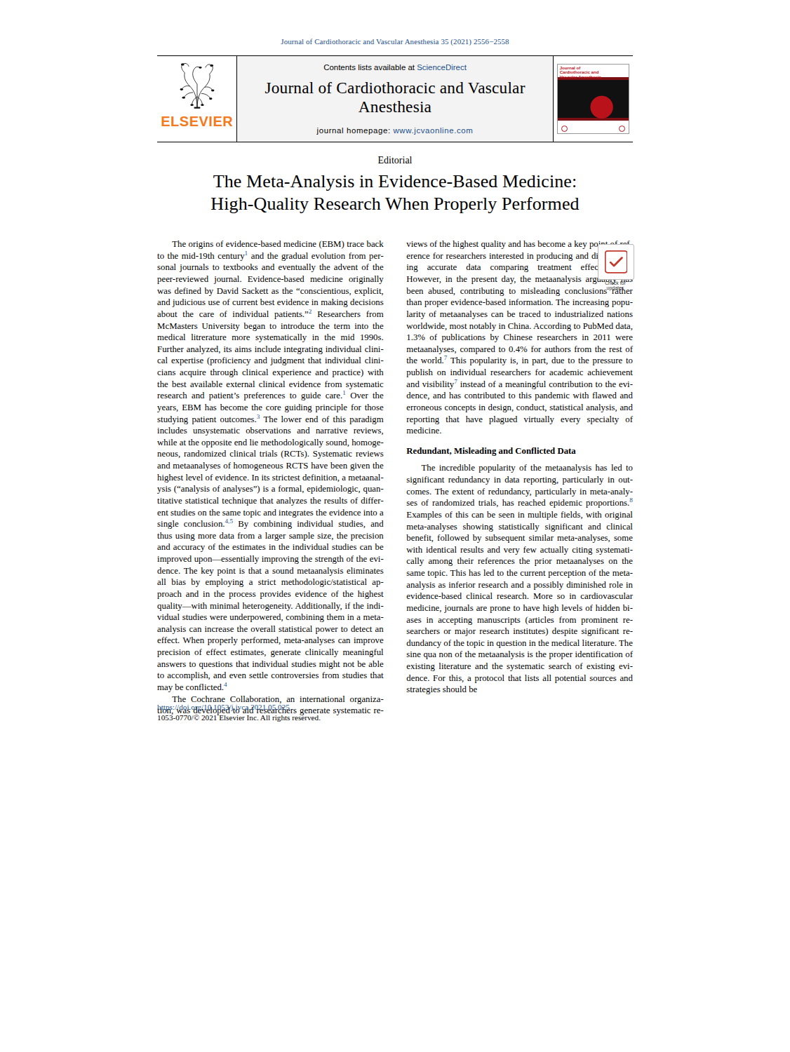Journal of Cardiothoracic and Vascular Anesthesia 35 (2021) 2556−2558
ELSEVIER
Contents lists available at ScienceDirect
Journal of Cardiothoracic and Vascular Anesthesia
journal homepage: www.jcvaonline.com
Journal of
Cardiothoracic and
Vascular Anesthesia
Editorial
The Meta-Analysis in Evidence-Based Medicine:
High-Quality Research When Properly Performed
Check for
updates
The origins of evidence-based medicine (EBM) trace back to the mid-19th century1 and the gradual evolution from personal journals to textbooks and eventually the advent of the peer-reviewed journal. Evidence-based medicine originally was defined by David Sackett as the “conscientious, explicit, and judicious use of current best evidence in making decisions about the care of individual patients.”2 Researchers from McMasters University began to introduce the term into the medical litrerature more systematically in the mid 1990s. Further analyzed, its aims include integrating individual clinical expertise (proficiency and judgment that individual clinicians acquire through clinical experience and practice) with the best available external clinical evidence from systematic research and patient’s preferences to guide care.1 Over the years, EBM has become the core guiding principle for those studying patient outcomes.3 The lower end of this paradigm includes unsystematic observations and narrative reviews, while at the opposite end lie methodologically sound, homogeneous, randomized clinical trials (RCTs). Systematic reviews and metaanalyses of homogeneous RCTS have been given the highest level of evidence. In its strictest definition, a metaanalysis (“analysis of analyses”) is a formal, epidemiologic, quantitative statistical technique that analyzes the results of different studies on the same topic and integrates the evidence into a single conclusion.4,5 By combining individual studies, and thus using more data from a larger sample size, the precision and accuracy of the estimates in the individual studies can be improved upon—essentially improving the strength of the evidence. The key point is that a sound metaanalysis eliminates all bias by employing a strict methodologic/statistical approach and in the process provides evidence of the highest quality—with minimal heterogeneity. Additionally, if the individual studies were underpowered, combining them in a meta-analysis can increase the overall statistical power to detect an effect. When properly performed, meta-analyses can improve precision of effect estimates, generate clinically meaningful answers to questions that individual studies might not be able to accomplish, and even settle controversies from studies that may be conflicted.4
The Cochrane Collaboration, an international organization, was developed to aid researchers generate systematic reviews of the highest quality and has become a key point of reference for researchers interested in producing and disseminating accurate data comparing treatment effectiveness.6 However, in the present day, the metaanalysis arguably has been abused, contributing to misleading conclusions rather than proper evidence-based information. The increasing popularity of metaanalyses can be traced to industrialized nations worldwide, most notably in China. According to PubMed data, 1.3% of publications by Chinese researchers in 2011 were metaanalyses, compared to 0.4% for authors from the rest of the world.7 This popularity is, in part, due to the pressure to publish on individual researchers for academic achievement and visibility7 instead of a meaningful contribution to the evidence, and has contributed to this pandemic with flawed and erroneous concepts in design, conduct, statistical analysis, and reporting that have plagued virtually every specialty of medicine.
Redundant, Misleading and Conflicted Data
The incredible popularity of the metaanalysis has led to significant redundancy in data reporting, particularly in outcomes. The extent of redundancy, particularly in meta-analyses of randomized trials, has reached epidemic proportions.8 Examples of this can be seen in multiple fields, with original meta-analyses showing statistically significant and clinical benefit, followed by subsequent similar meta-analyses, some with identical results and very few actually citing systematically among their references the prior metaanalyses on the same topic. This has led to the current perception of the metaanalysis as inferior research and a possibly diminished role in evidence-based clinical research. More so in cardiovascular medicine, journals are prone to have high levels of hidden biases in accepting manuscripts (articles from prominent researchers or major research institutes) despite significant redundancy of the topic in question in the medical literature. The sine qua non of the metaanalysis is the proper identification of existing literature and the systematic search of existing evidence. For this, a protocol that lists all potential sources and strategies should be
https://doi.org/10.1053/j.jvca.2021.05.025
1053-0770/© 2021 Elsevier Inc. All rights reserved.